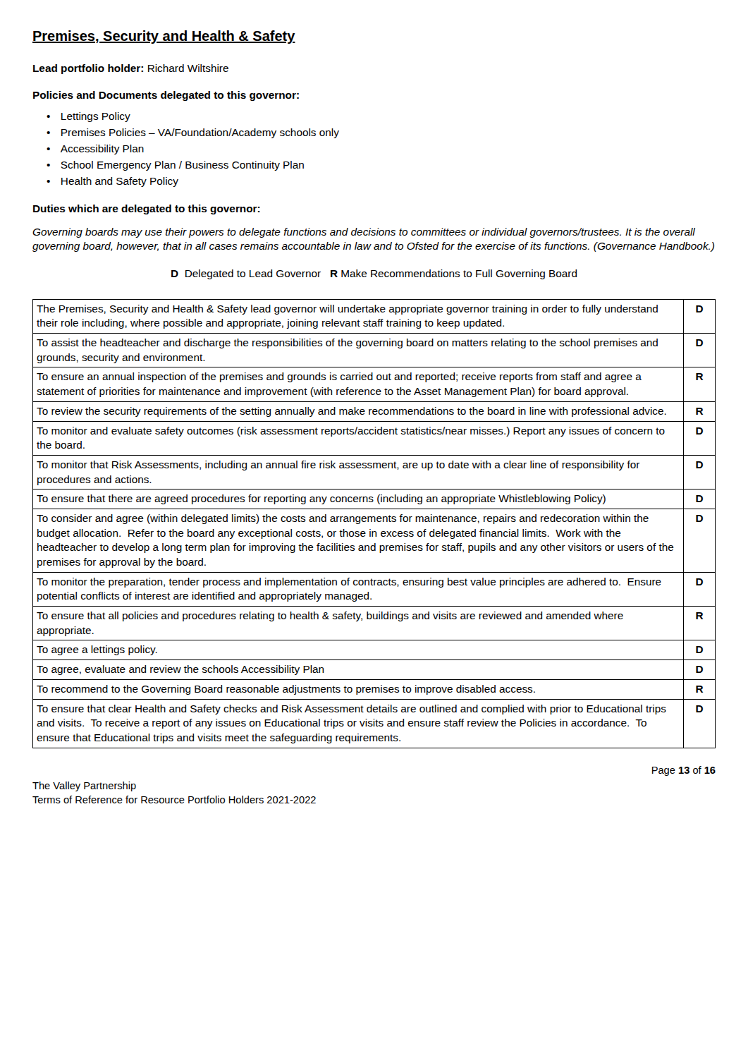Premises, Security and Health & Safety
Lead portfolio holder: Richard Wiltshire
Policies and Documents delegated to this governor:
Lettings Policy
Premises Policies – VA/Foundation/Academy schools only
Accessibility Plan
School Emergency Plan / Business Continuity Plan
Health and Safety Policy
Duties which are delegated to this governor:
Governing boards may use their powers to delegate functions and decisions to committees or individual governors/trustees. It is the overall governing board, however, that in all cases remains accountable in law and to Ofsted for the exercise of its functions. (Governance Handbook.)
D Delegated to Lead Governor R Make Recommendations to Full Governing Board
| The Premises, Security and Health & Safety lead governor will undertake appropriate governor training in order to fully understand their role including, where possible and appropriate, joining relevant staff training to keep updated. | D |
| To assist the headteacher and discharge the responsibilities of the governing board on matters relating to the school premises and grounds, security and environment. | D |
| To ensure an annual inspection of the premises and grounds is carried out and reported; receive reports from staff and agree a statement of priorities for maintenance and improvement (with reference to the Asset Management Plan) for board approval. | R |
| To review the security requirements of the setting annually and make recommendations to the board in line with professional advice. | R |
| To monitor and evaluate safety outcomes (risk assessment reports/accident statistics/near misses.) Report any issues of concern to the board. | D |
| To monitor that Risk Assessments, including an annual fire risk assessment, are up to date with a clear line of responsibility for procedures and actions. | D |
| To ensure that there are agreed procedures for reporting any concerns (including an appropriate Whistleblowing Policy) | D |
| To consider and agree (within delegated limits) the costs and arrangements for maintenance, repairs and redecoration within the budget allocation. Refer to the board any exceptional costs, or those in excess of delegated financial limits. Work with the headteacher to develop a long term plan for improving the facilities and premises for staff, pupils and any other visitors or users of the premises for approval by the board. | D |
| To monitor the preparation, tender process and implementation of contracts, ensuring best value principles are adhered to. Ensure potential conflicts of interest are identified and appropriately managed. | D |
| To ensure that all policies and procedures relating to health & safety, buildings and visits are reviewed and amended where appropriate. | R |
| To agree a lettings policy. | D |
| To agree, evaluate and review the schools Accessibility Plan | D |
| To recommend to the Governing Board reasonable adjustments to premises to improve disabled access. | R |
| To ensure that clear Health and Safety checks and Risk Assessment details are outlined and complied with prior to Educational trips and visits. To receive a report of any issues on Educational trips or visits and ensure staff review the Policies in accordance. To ensure that Educational trips and visits meet the safeguarding requirements. | D |
Page 13 of 16
The Valley Partnership
Terms of Reference for Resource Portfolio Holders 2021-2022